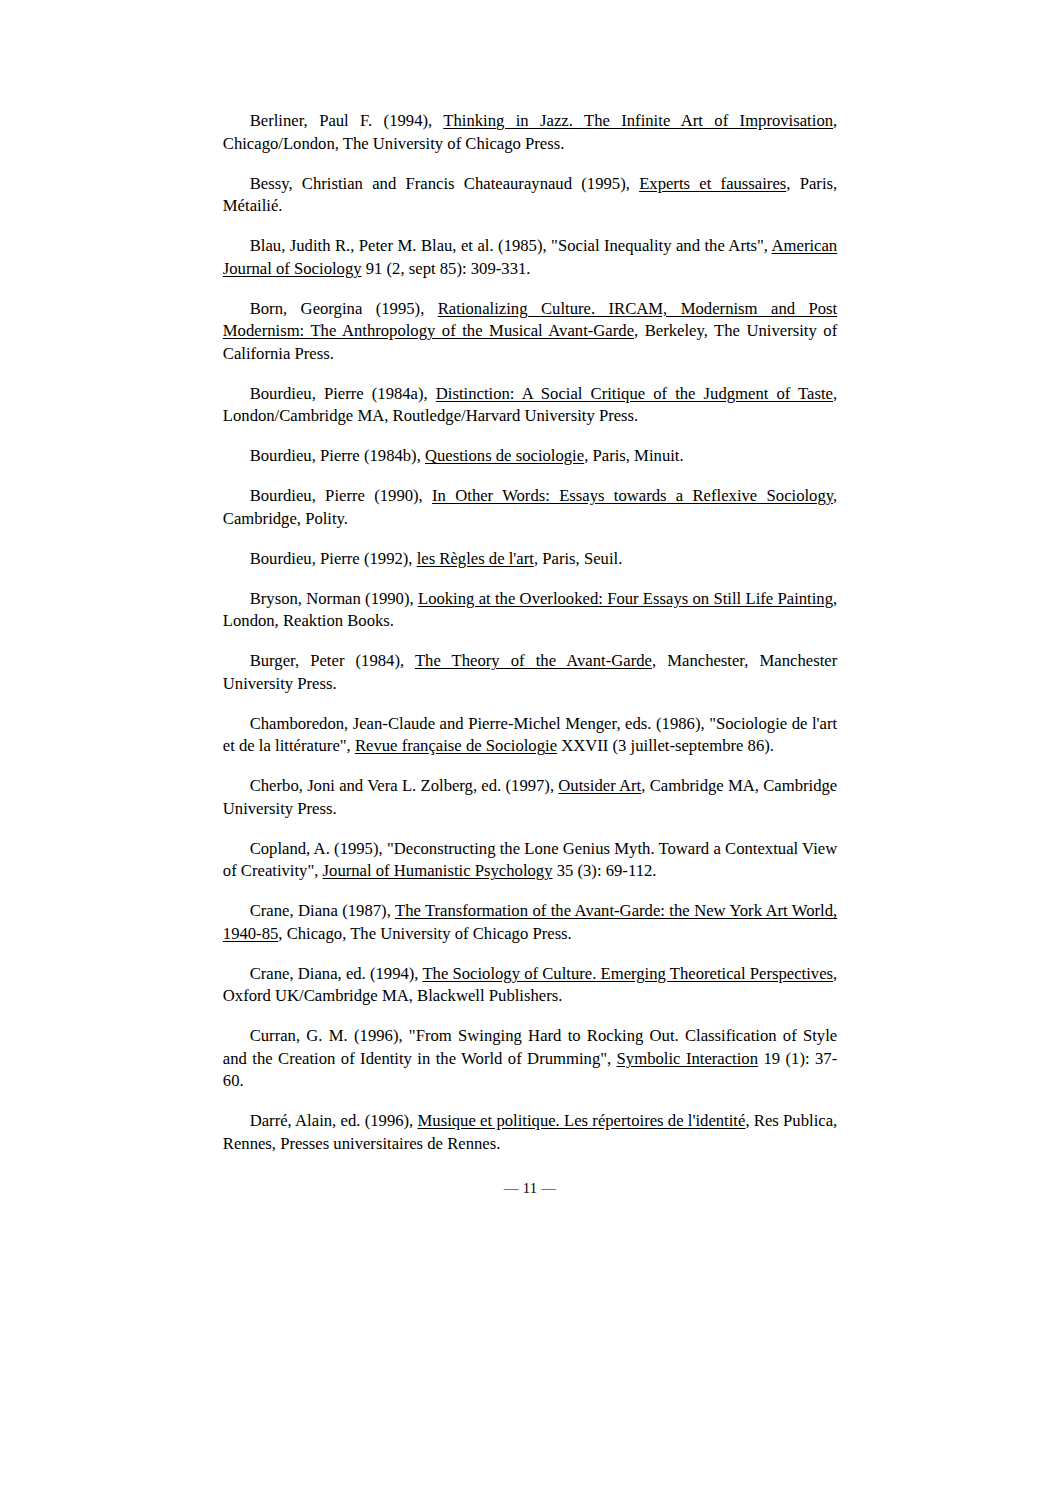Berliner, Paul F. (1994), Thinking in Jazz. The Infinite Art of Improvisation, Chicago/London, The University of Chicago Press.
Bessy, Christian and Francis Chateauraynaud (1995), Experts et faussaires, Paris, Métailié.
Blau, Judith R., Peter M. Blau, et al. (1985), "Social Inequality and the Arts", American Journal of Sociology 91 (2, sept 85): 309-331.
Born, Georgina (1995), Rationalizing Culture. IRCAM, Modernism and Post Modernism: The Anthropology of the Musical Avant-Garde, Berkeley, The University of California Press.
Bourdieu, Pierre (1984a), Distinction: A Social Critique of the Judgment of Taste, London/Cambridge MA, Routledge/Harvard University Press.
Bourdieu, Pierre (1984b), Questions de sociologie, Paris, Minuit.
Bourdieu, Pierre (1990), In Other Words: Essays towards a Reflexive Sociology, Cambridge, Polity.
Bourdieu, Pierre (1992), les Règles de l'art, Paris, Seuil.
Bryson, Norman (1990), Looking at the Overlooked: Four Essays on Still Life Painting, London, Reaktion Books.
Burger, Peter (1984), The Theory of the Avant-Garde, Manchester, Manchester University Press.
Chamboredon, Jean-Claude and Pierre-Michel Menger, eds. (1986), "Sociologie de l'art et de la littérature", Revue française de Sociologie XXVII (3 juillet-septembre 86).
Cherbo, Joni and Vera L. Zolberg, ed. (1997), Outsider Art, Cambridge MA, Cambridge University Press.
Copland, A. (1995), "Deconstructing the Lone Genius Myth. Toward a Contextual View of Creativity", Journal of Humanistic Psychology 35 (3): 69-112.
Crane, Diana (1987), The Transformation of the Avant-Garde: the New York Art World, 1940-85, Chicago, The University of Chicago Press.
Crane, Diana, ed. (1994), The Sociology of Culture. Emerging Theoretical Perspectives, Oxford UK/Cambridge MA, Blackwell Publishers.
Curran, G. M. (1996), "From Swinging Hard to Rocking Out. Classification of Style and the Creation of Identity in the World of Drumming", Symbolic Interaction 19 (1): 37-60.
Darré, Alain, ed. (1996), Musique et politique. Les répertoires de l'identité, Res Publica, Rennes, Presses universitaires de Rennes.
— 11 —